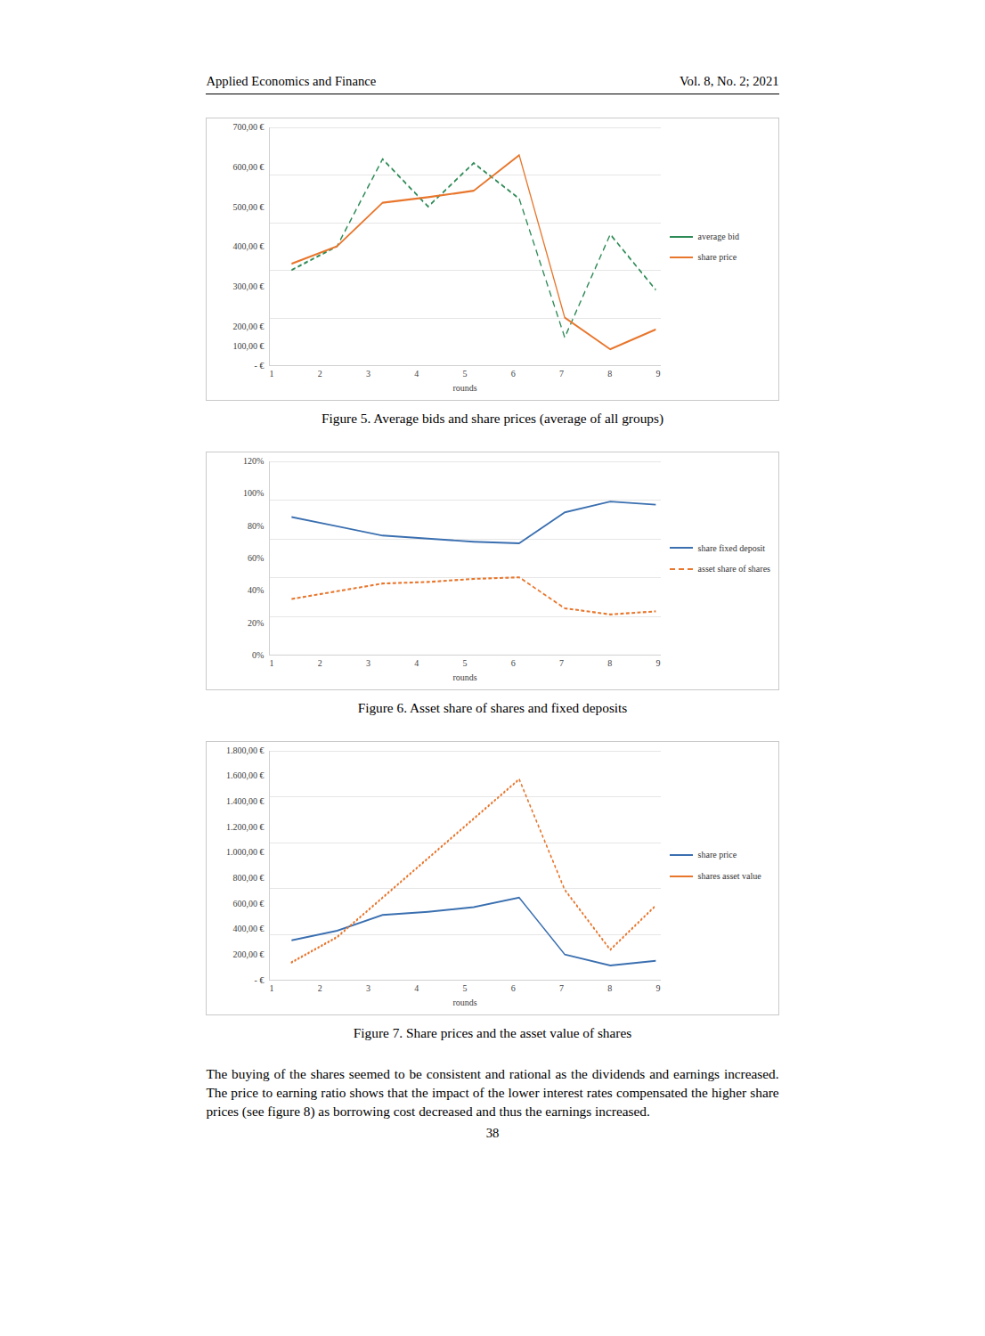Applied Economics and Finance
Vol. 8, No. 2; 2021
700,00 € 600,00 € 500,00 € 400,00 € 300,00 € 200,00 € 100,00 € - €
average bid
share price
123456789
rounds
Figure 5. Average bids and share prices (average of all groups)
120% 100% 80% 60% 40% 20% 0%
share fixed deposit
asset share of shares
123456789
rounds
Figure 6. Asset share of shares and fixed deposits
1.800,00 € 1.600,00 € 1.400,00 € 1.200,00 € 1.000,00 € 800,00 € 600,00 € 400,00 € 200,00 € - €
share price
shares asset value
123456789
rounds
Figure 7. Share prices and the asset value of shares
The buying of the shares seemed to be consistent and rational as the dividends and earnings increased. The price to earning ratio shows that the impact of the lower interest rates compensated the higher share prices (see figure 8) as borrowing cost decreased and thus the earnings increased.
38